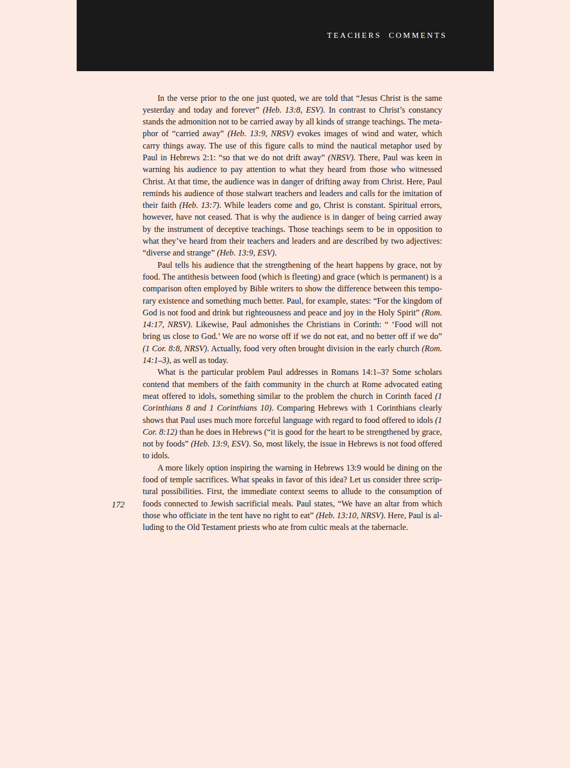Teachers Comments
In the verse prior to the one just quoted, we are told that “Jesus Christ is the same yesterday and today and forever” (Heb. 13:8, ESV). In contrast to Christ’s constancy stands the admonition not to be carried away by all kinds of strange teachings. The metaphor of “carried away” (Heb. 13:9, NRSV) evokes images of wind and water, which carry things away. The use of this figure calls to mind the nautical metaphor used by Paul in Hebrews 2:1: “so that we do not drift away” (NRSV). There, Paul was keen in warning his audience to pay attention to what they heard from those who witnessed Christ. At that time, the audience was in danger of drifting away from Christ. Here, Paul reminds his audience of those stalwart teachers and leaders and calls for the imitation of their faith (Heb. 13:7). While leaders come and go, Christ is constant. Spiritual errors, however, have not ceased. That is why the audience is in danger of being carried away by the instrument of deceptive teachings. Those teachings seem to be in opposition to what they’ve heard from their teachers and leaders and are described by two adjectives: “diverse and strange” (Heb. 13:9, ESV).
Paul tells his audience that the strengthening of the heart happens by grace, not by food. The antithesis between food (which is fleeting) and grace (which is permanent) is a comparison often employed by Bible writers to show the difference between this temporary existence and something much better. Paul, for example, states: “For the kingdom of God is not food and drink but righteousness and peace and joy in the Holy Spirit” (Rom. 14:17, NRSV). Likewise, Paul admonishes the Christians in Corinth: “ ‘Food will not bring us close to God.’ We are no worse off if we do not eat, and no better off if we do” (1 Cor. 8:8, NRSV). Actually, food very often brought division in the early church (Rom. 14:1–3), as well as today.
What is the particular problem Paul addresses in Romans 14:1–3? Some scholars contend that members of the faith community in the church at Rome advocated eating meat offered to idols, something similar to the problem the church in Corinth faced (1 Corinthians 8 and 1 Corinthians 10). Comparing Hebrews with 1 Corinthians clearly shows that Paul uses much more forceful language with regard to food offered to idols (1 Cor. 8:12) than he does in Hebrews (“it is good for the heart to be strengthened by grace, not by foods” (Heb. 13:9, ESV). So, most likely, the issue in Hebrews is not food offered to idols.
A more likely option inspiring the warning in Hebrews 13:9 would be dining on the food of temple sacrifices. What speaks in favor of this idea? Let us consider three scriptural possibilities. First, the immediate context seems to allude to the consumption of foods connected to Jewish sacrificial meals. Paul states, “We have an altar from which those who officiate in the tent have no right to eat” (Heb. 13:10, NRSV). Here, Paul is alluding to the Old Testament priests who ate from cultic meals at the tabernacle.
172